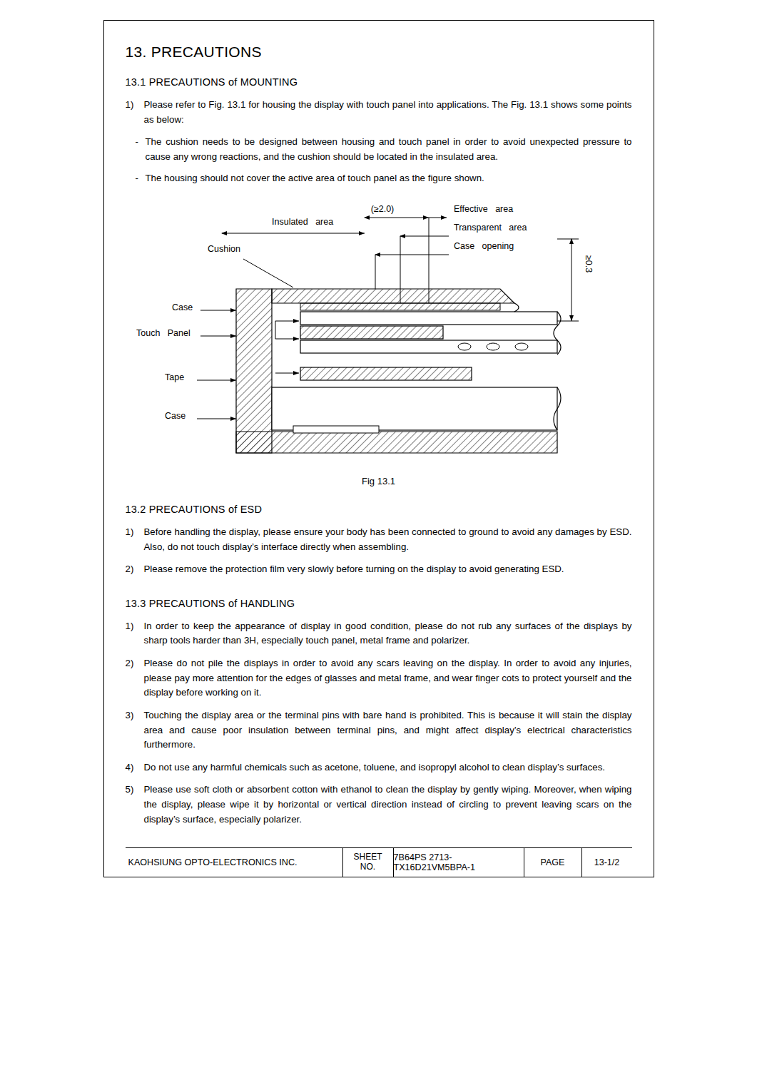13. PRECAUTIONS
13.1 PRECAUTIONS of MOUNTING
1) Please refer to Fig. 13.1 for housing the display with touch panel into applications. The Fig. 13.1 shows some points as below:
The cushion needs to be designed between housing and touch panel in order to avoid unexpected pressure to cause any wrong reactions, and the cushion should be located in the insulated area.
The housing should not cover the active area of touch panel as the figure shown.
(≥2.0) Effective area Transparent area Case opening Insulated area ≥0.3 Cushion Case Touch Panel Tape Case LCM
Fig 13.1
13.2 PRECAUTIONS of ESD
1) Before handling the display, please ensure your body has been connected to ground to avoid any damages by ESD. Also, do not touch display’s interface directly when assembling.
2) Please remove the protection film very slowly before turning on the display to avoid generating ESD.
13.3 PRECAUTIONS of HANDLING
1) In order to keep the appearance of display in good condition, please do not rub any surfaces of the displays by sharp tools harder than 3H, especially touch panel, metal frame and polarizer.
2) Please do not pile the displays in order to avoid any scars leaving on the display. In order to avoid any injuries, please pay more attention for the edges of glasses and metal frame, and wear finger cots to protect yourself and the display before working on it.
3) Touching the display area or the terminal pins with bare hand is prohibited. This is because it will stain the display area and cause poor insulation between terminal pins, and might affect display’s electrical characteristics furthermore.
4) Do not use any harmful chemicals such as acetone, toluene, and isopropyl alcohol to clean display’s surfaces.
5) Please use soft cloth or absorbent cotton with ethanol to clean the display by gently wiping. Moreover, when wiping the display, please wipe it by horizontal or vertical direction instead of circling to prevent leaving scars on the display’s surface, especially polarizer.
KAOHSIUNG OPTO-ELECTRONICS INC.
SHEET
NO.
7B64PS 2713-TX16D21VM5BPA-1
PAGE
13-1/2